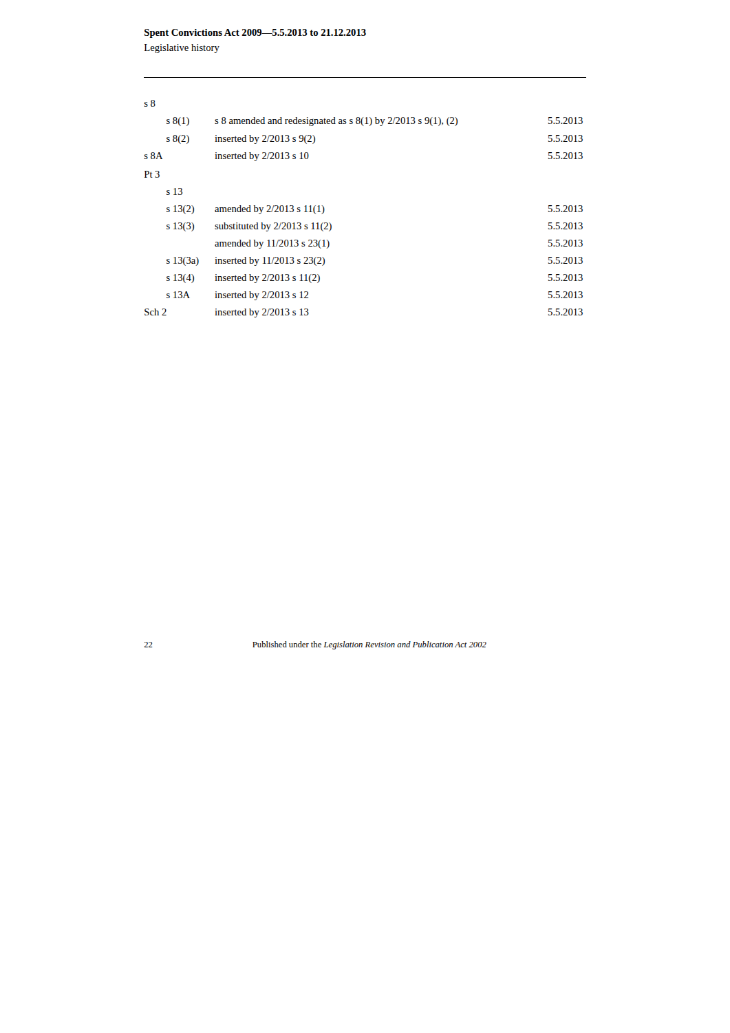Spent Convictions Act 2009—5.5.2013 to 21.12.2013
Legislative history
| s 8 | | |
| s 8(1) | s 8 amended and redesignated as s 8(1) by 2/2013 s 9(1), (2) | 5.5.2013 |
| s 8(2) | inserted by 2/2013 s 9(2) | 5.5.2013 |
| s 8A | inserted by 2/2013 s 10 | 5.5.2013 |
| Pt 3 | | |
| s 13 | | |
| s 13(2) | amended by 2/2013 s 11(1) | 5.5.2013 |
| s 13(3) | substituted by 2/2013 s 11(2) | 5.5.2013 |
| | amended by 11/2013 s 23(1) | 5.5.2013 |
| s 13(3a) | inserted by 11/2013 s 23(2) | 5.5.2013 |
| s 13(4) | inserted by 2/2013 s 11(2) | 5.5.2013 |
| s 13A | inserted by 2/2013 s 12 | 5.5.2013 |
| Sch 2 | inserted by 2/2013 s 13 | 5.5.2013 |
22 Published under the Legislation Revision and Publication Act 2002